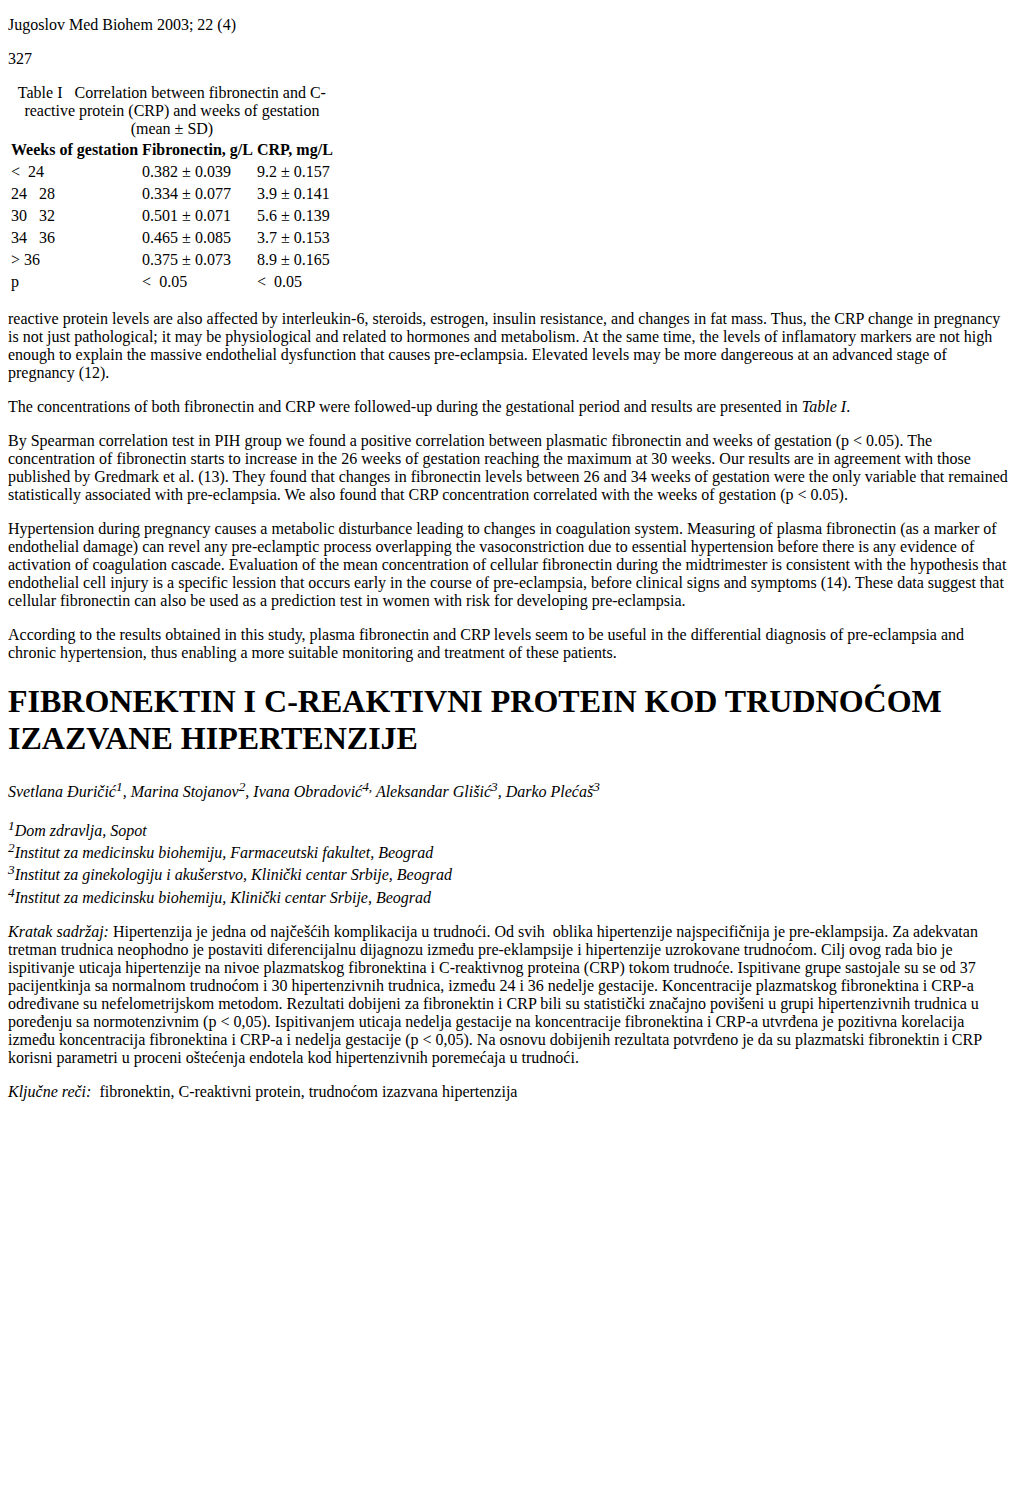Jugoslov Med Biohem 2003; 22 (4)
327
Table I Correlation between fibronectin and C-reactive protein (CRP) and weeks of gestation (mean ± SD)
| Weeks of gestation | Fibronectin, g/L | CRP, mg/L |
| --- | --- | --- |
| < 24 | 0.382 ± 0.039 | 9.2 ± 0.157 |
| 24 28 | 0.334 ± 0.077 | 3.9 ± 0.141 |
| 30 32 | 0.501 ± 0.071 | 5.6 ± 0.139 |
| 34 36 | 0.465 ± 0.085 | 3.7 ± 0.153 |
| > 36 | 0.375 ± 0.073 | 8.9 ± 0.165 |
| p | < 0.05 | < 0.05 |
reactive protein levels are also affected by interleukin-6, steroids, estrogen, insulin resistance, and changes in fat mass. Thus, the CRP change in pregnancy is not just pathological; it may be physiological and related to hormones and metabolism. At the same time, the levels of inflamatory markers are not high enough to explain the massive endothelial dysfunction that causes pre-eclampsia. Elevated levels may be more dangereous at an advanced stage of pregnancy (12).
The concentrations of both fibronectin and CRP were followed-up during the gestational period and results are presented in Table I.
By Spearman correlation test in PIH group we found a positive correlation between plasmatic fibronectin and weeks of gestation (p < 0.05). The concentration of fibronectin starts to increase in the 26 weeks of gestation reaching the maximum at 30 weeks. Our results are in agreement with those published by Gredmark et al. (13). They found that changes in fibronectin levels between 26 and 34 weeks of gestation were the only variable that remained statistically associated with pre-eclampsia. We also found that CRP concentration correlated with the weeks of gestation (p < 0.05).
Hypertension during pregnancy causes a metabolic disturbance leading to changes in coagulation system. Measuring of plasma fibronectin (as a marker of endothelial damage) can revel any pre-eclamptic process overlapping the vasoconstriction due to essential hypertension before there is any evidence of activation of coagulation cascade. Evaluation of the mean concentration of cellular fibronectin during the midtrimester is consistent with the hypothesis that endothelial cell injury is a specific lession that occurs early in the course of pre-eclampsia, before clinical signs and symptoms (14). These data suggest that cellular fibronectin can also be used as a prediction test in women with risk for developing pre-eclampsia.
According to the results obtained in this study, plasma fibronectin and CRP levels seem to be useful in the differential diagnosis of pre-eclampsia and chronic hypertension, thus enabling a more suitable monitoring and treatment of these patients.
FIBRONEKTIN I C-REAKTIVNI PROTEIN KOD TRUDNOĆOM IZAZVANE HIPERTENZIJE
Svetlana Đuričić1, Marina Stojanov2, Ivana Obradović4, Aleksandar Glišić3, Darko Plećaš3
1Dom zdravlja, Sopot
2Institut za medicinsku biohemiju, Farmaceutski fakultet, Beograd
3Institut za ginekologiju i akušerstvo, Klinički centar Srbije, Beograd
4Institut za medicinsku biohemiju, Klinički centar Srbije, Beograd
Kratak sadržaj: Hipertenzija je jedna od najčešćih komplikacija u trudnoći. Od svih oblika hipertenzije najspecifičnija je pre-eklampsija. Za adekvatan tretman trudnica neophodno je postaviti diferencijalnu dijagnozu između pre-eklampsije i hipertenzije uzrokovane trudnoćom. Cilj ovog rada bio je ispitivanje uticaja hipertenzije na nivoe plazmatskog fibronektina i C-reaktivnog proteina (CRP) tokom trudnoće. Ispitivane grupe sastojale su se od 37 pacijentkinja sa normalnom trudnoćom i 30 hipertenzivnih trudnica, između 24 i 36 nedelje gestacije. Koncentracije plazmatskog fibronektina i CRP-a određivane su nefelometrijskom metodom. Rezultati dobijeni za fibronektin i CRP bili su statistički značajno povišeni u grupi hipertenzivnih trudnica u poređenju sa normotenzivnim (p < 0,05). Ispitivanjem uticaja nedelja gestacije na koncentracije fibronektina i CRP-a utvrđena je pozitivna korelacija između koncentracija fibronektina i CRP-a i nedelja gestacije (p < 0,05). Na osnovu dobijenih rezultata potvrđeno je da su plazmatski fibronektin i CRP korisni parametri u proceni oštećenja endotela kod hipertenzivnih poremećaja u trudnoći.
Ključne reči: fibronektin, C-reaktivni protein, trudnoćom izazvana hipertenzija